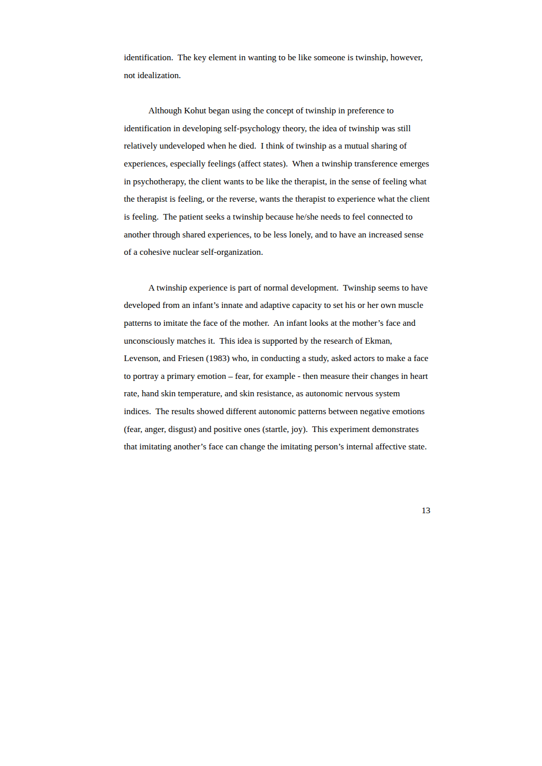identification. The key element in wanting to be like someone is twinship, however, not idealization.
Although Kohut began using the concept of twinship in preference to identification in developing self-psychology theory, the idea of twinship was still relatively undeveloped when he died. I think of twinship as a mutual sharing of experiences, especially feelings (affect states). When a twinship transference emerges in psychotherapy, the client wants to be like the therapist, in the sense of feeling what the therapist is feeling, or the reverse, wants the therapist to experience what the client is feeling. The patient seeks a twinship because he/she needs to feel connected to another through shared experiences, to be less lonely, and to have an increased sense of a cohesive nuclear self-organization.
A twinship experience is part of normal development. Twinship seems to have developed from an infant’s innate and adaptive capacity to set his or her own muscle patterns to imitate the face of the mother. An infant looks at the mother’s face and unconsciously matches it. This idea is supported by the research of Ekman, Levenson, and Friesen (1983) who, in conducting a study, asked actors to make a face to portray a primary emotion – fear, for example - then measure their changes in heart rate, hand skin temperature, and skin resistance, as autonomic nervous system indices. The results showed different autonomic patterns between negative emotions (fear, anger, disgust) and positive ones (startle, joy). This experiment demonstrates that imitating another’s face can change the imitating person’s internal affective state.
13